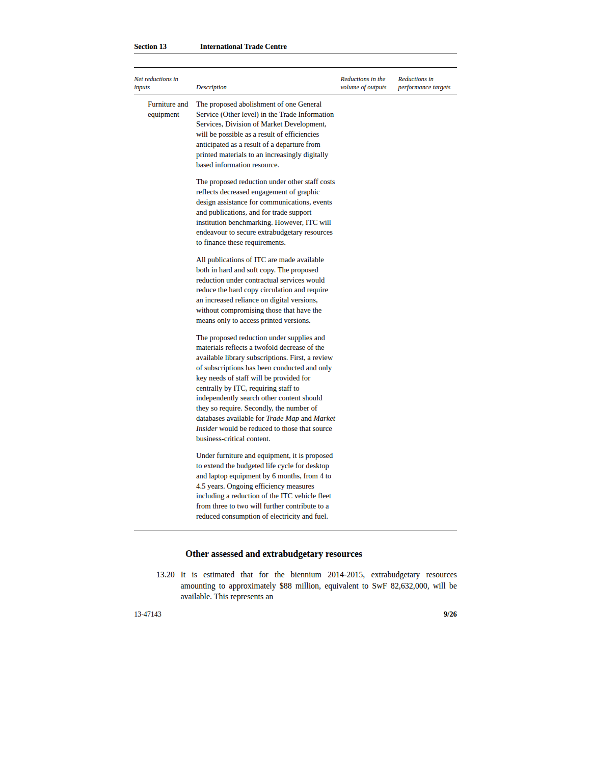Section 13 International Trade Centre
| Net reductions in inputs | Description | Reductions in the volume of outputs | Reductions in performance targets |
| --- | --- | --- | --- |
| Furniture and equipment | The proposed abolishment of one General Service (Other level) in the Trade Information Services, Division of Market Development, will be possible as a result of efficiencies anticipated as a result of a departure from printed materials to an increasingly digitally based information resource. The proposed reduction under other staff costs reflects decreased engagement of graphic design assistance for communications, events and publications, and for trade support institution benchmarking. However, ITC will endeavour to secure extrabudgetary resources to finance these requirements. All publications of ITC are made available both in hard and soft copy. The proposed reduction under contractual services would reduce the hard copy circulation and require an increased reliance on digital versions, without compromising those that have the means only to access printed versions. The proposed reduction under supplies and materials reflects a twofold decrease of the available library subscriptions. First, a review of subscriptions has been conducted and only key needs of staff will be provided for centrally by ITC, requiring staff to independently search other content should they so require. Secondly, the number of databases available for Trade Map and Market Insider would be reduced to those that source business-critical content. Under furniture and equipment, it is proposed to extend the budgeted life cycle for desktop and laptop equipment by 6 months, from 4 to 4.5 years. Ongoing efficiency measures including a reduction of the ITC vehicle fleet from three to two will further contribute to a reduced consumption of electricity and fuel. | | |
Other assessed and extrabudgetary resources
13.20
It is estimated that for the biennium 2014-2015, extrabudgetary resources amounting to approximately $88 million, equivalent to SwF 82,632,000, will be available. This represents an
13-47143 9/26